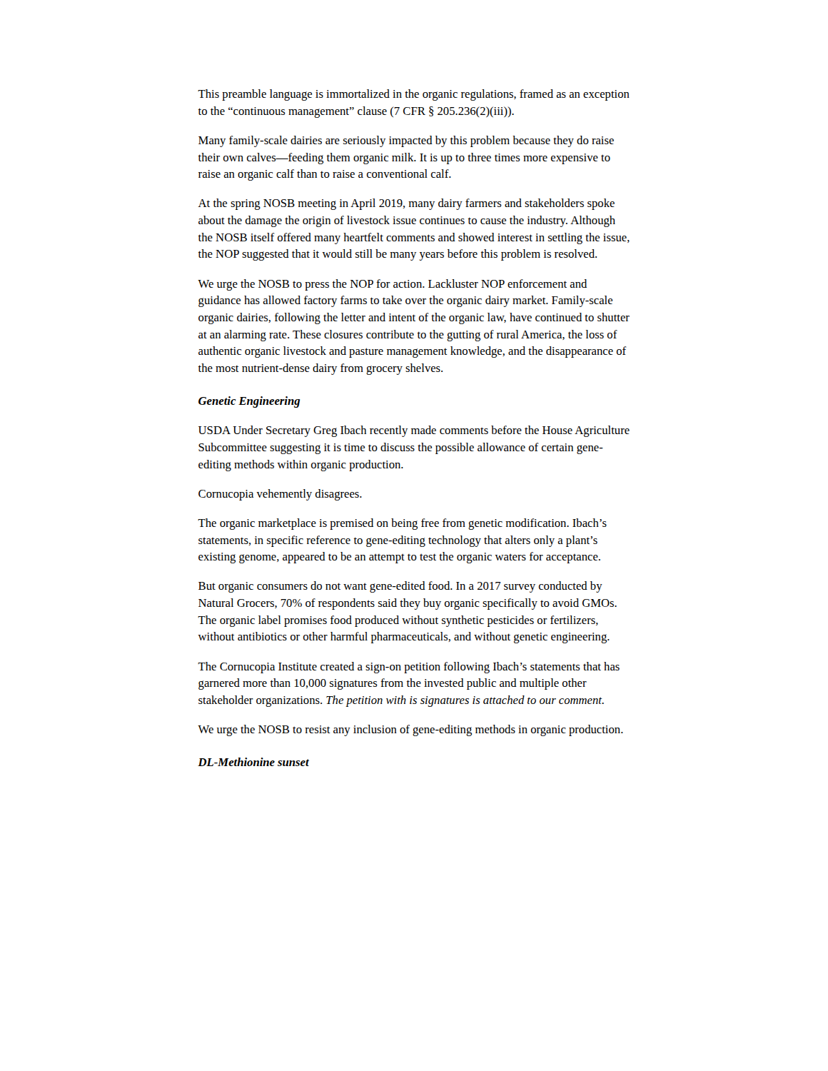This preamble language is immortalized in the organic regulations, framed as an exception to the “continuous management” clause (7 CFR § 205.236(2)(iii)).
Many family-scale dairies are seriously impacted by this problem because they do raise their own calves—feeding them organic milk. It is up to three times more expensive to raise an organic calf than to raise a conventional calf.
At the spring NOSB meeting in April 2019, many dairy farmers and stakeholders spoke about the damage the origin of livestock issue continues to cause the industry. Although the NOSB itself offered many heartfelt comments and showed interest in settling the issue, the NOP suggested that it would still be many years before this problem is resolved.
We urge the NOSB to press the NOP for action. Lackluster NOP enforcement and guidance has allowed factory farms to take over the organic dairy market. Family-scale organic dairies, following the letter and intent of the organic law, have continued to shutter at an alarming rate. These closures contribute to the gutting of rural America, the loss of authentic organic livestock and pasture management knowledge, and the disappearance of the most nutrient-dense dairy from grocery shelves.
Genetic Engineering
USDA Under Secretary Greg Ibach recently made comments before the House Agriculture Subcommittee suggesting it is time to discuss the possible allowance of certain gene-editing methods within organic production.
Cornucopia vehemently disagrees.
The organic marketplace is premised on being free from genetic modification. Ibach’s statements, in specific reference to gene-editing technology that alters only a plant’s existing genome, appeared to be an attempt to test the organic waters for acceptance.
But organic consumers do not want gene-edited food. In a 2017 survey conducted by Natural Grocers, 70% of respondents said they buy organic specifically to avoid GMOs. The organic label promises food produced without synthetic pesticides or fertilizers, without antibiotics or other harmful pharmaceuticals, and without genetic engineering.
The Cornucopia Institute created a sign-on petition following Ibach’s statements that has garnered more than 10,000 signatures from the invested public and multiple other stakeholder organizations. The petition with is signatures is attached to our comment.
We urge the NOSB to resist any inclusion of gene-editing methods in organic production.
DL-Methionine sunset